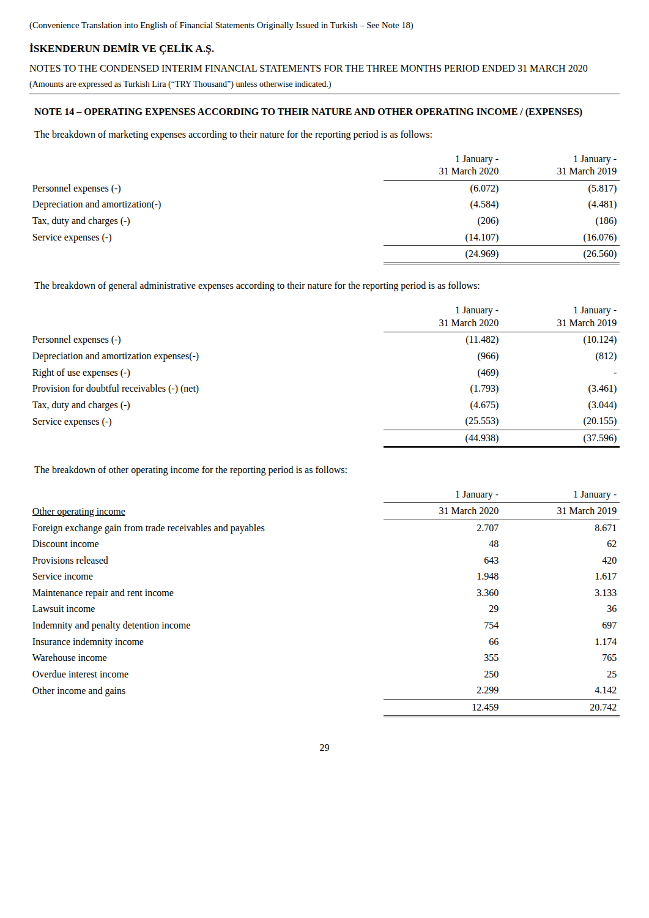(Convenience Translation into English of Financial Statements Originally Issued in Turkish – See Note 18)
İSKENDERUN DEMİR VE ÇELİK A.Ş.
NOTES TO THE CONDENSED INTERIM FINANCIAL STATEMENTS FOR THE THREE MONTHS PERIOD ENDED 31 MARCH 2020
(Amounts are expressed as Turkish Lira (“TRY Thousand”) unless otherwise indicated.)
NOTE 14 – OPERATING EXPENSES ACCORDING TO THEIR NATURE AND OTHER OPERATING INCOME / (EXPENSES)
The breakdown of marketing expenses according to their nature for the reporting period is as follows:
| | 1 January - 31 March 2020 | 1 January - 31 March 2019 |
| --- | --- | --- |
| Personnel expenses (-) | (6.072) | (5.817) |
| Depreciation and amortization(-) | (4.584) | (4.481) |
| Tax, duty and charges (-) | (206) | (186) |
| Service expenses (-) | (14.107) | (16.076) |
| | (24.969) | (26.560) |
The breakdown of general administrative expenses according to their nature for the reporting period is as follows:
| | 1 January - 31 March 2020 | 1 January - 31 March 2019 |
| --- | --- | --- |
| Personnel expenses (-) | (11.482) | (10.124) |
| Depreciation and amortization expenses(-) | (966) | (812) |
| Right of use expenses (-) | (469) | - |
| Provision for doubtful receivables (-) (net) | (1.793) | (3.461) |
| Tax, duty and charges (-) | (4.675) | (3.044) |
| Service expenses (-) | (25.553) | (20.155) |
| | (44.938) | (37.596) |
The breakdown of other operating income for the reporting period is as follows:
| | 1 January - | 1 January - |
| --- | --- | --- |
| Other operating income | 31 March 2020 | 31 March 2019 |
| Foreign exchange gain from trade receivables and payables | 2.707 | 8.671 |
| Discount income | 48 | 62 |
| Provisions released | 643 | 420 |
| Service income | 1.948 | 1.617 |
| Maintenance repair and rent income | 3.360 | 3.133 |
| Lawsuit income | 29 | 36 |
| Indemnity and penalty detention income | 754 | 697 |
| Insurance indemnity income | 66 | 1.174 |
| Warehouse income | 355 | 765 |
| Overdue interest income | 250 | 25 |
| Other income and gains | 2.299 | 4.142 |
| | 12.459 | 20.742 |
29